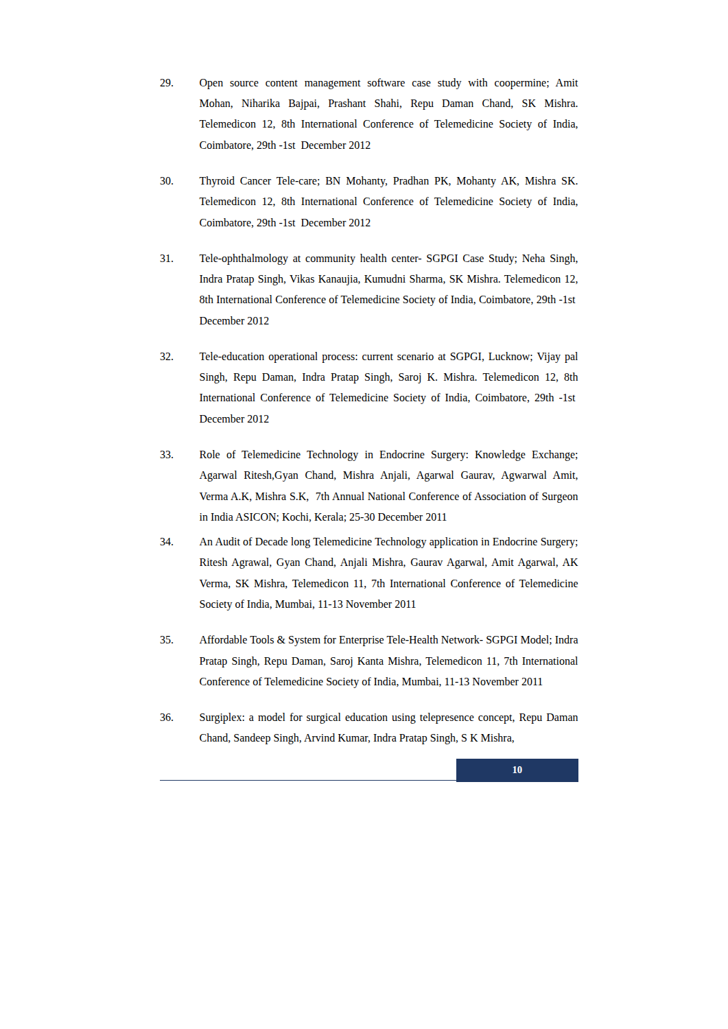29. Open source content management software case study with coopermine; Amit Mohan, Niharika Bajpai, Prashant Shahi, Repu Daman Chand, SK Mishra. Telemedicon 12, 8th International Conference of Telemedicine Society of India, Coimbatore, 29th -1st December 2012
30. Thyroid Cancer Tele-care; BN Mohanty, Pradhan PK, Mohanty AK, Mishra SK. Telemedicon 12, 8th International Conference of Telemedicine Society of India, Coimbatore, 29th -1st December 2012
31. Tele-ophthalmology at community health center- SGPGI Case Study; Neha Singh, Indra Pratap Singh, Vikas Kanaujia, Kumudni Sharma, SK Mishra. Telemedicon 12, 8th International Conference of Telemedicine Society of India, Coimbatore, 29th -1st December 2012
32. Tele-education operational process: current scenario at SGPGI, Lucknow; Vijay pal Singh, Repu Daman, Indra Pratap Singh, Saroj K. Mishra. Telemedicon 12, 8th International Conference of Telemedicine Society of India, Coimbatore, 29th -1st December 2012
33. Role of Telemedicine Technology in Endocrine Surgery: Knowledge Exchange; Agarwal Ritesh,Gyan Chand, Mishra Anjali, Agarwal Gaurav, Agwarwal Amit, Verma A.K, Mishra S.K, 7th Annual National Conference of Association of Surgeon in India ASICON; Kochi, Kerala; 25-30 December 2011
34. An Audit of Decade long Telemedicine Technology application in Endocrine Surgery; Ritesh Agrawal, Gyan Chand, Anjali Mishra, Gaurav Agarwal, Amit Agarwal, AK Verma, SK Mishra, Telemedicon 11, 7th International Conference of Telemedicine Society of India, Mumbai, 11-13 November 2011
35. Affordable Tools & System for Enterprise Tele-Health Network- SGPGI Model; Indra Pratap Singh, Repu Daman, Saroj Kanta Mishra, Telemedicon 11, 7th International Conference of Telemedicine Society of India, Mumbai, 11-13 November 2011
36. Surgiplex: a model for surgical education using telepresence concept, Repu Daman Chand, Sandeep Singh, Arvind Kumar, Indra Pratap Singh, S K Mishra,
10